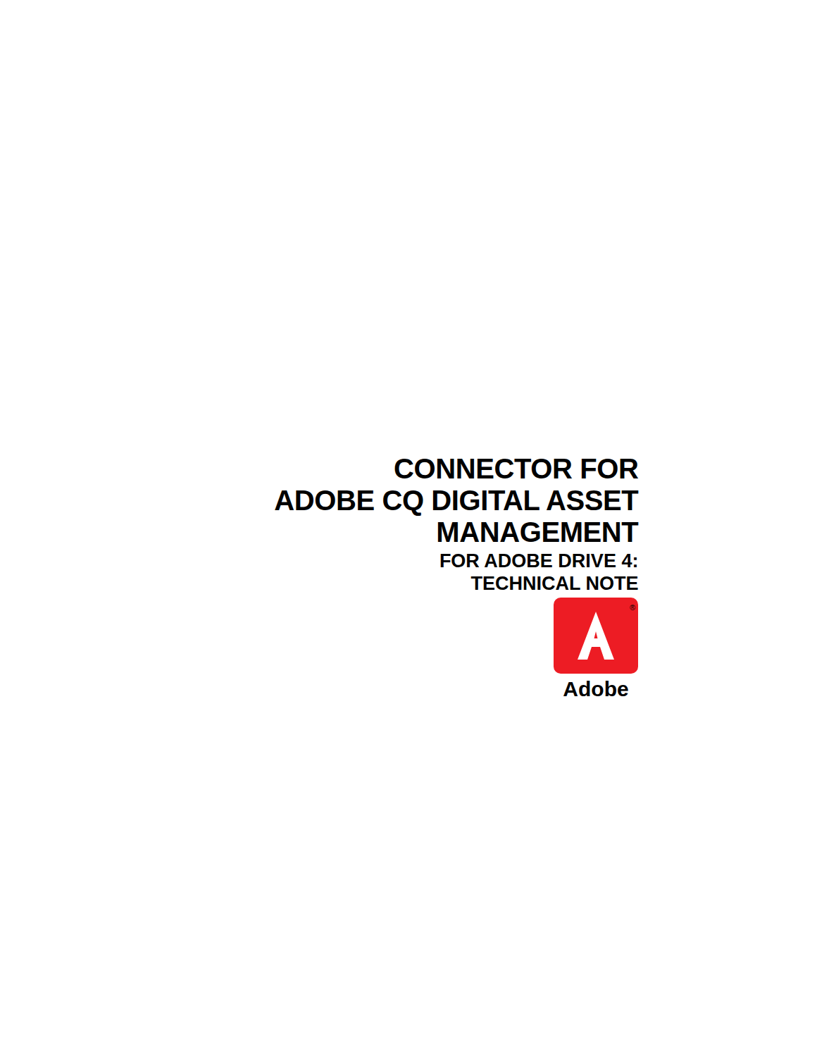Connector for
Adobe CQ Digital Asset
Management
for Adobe Drive 4:
Technical Note
Adobe ® Adobe